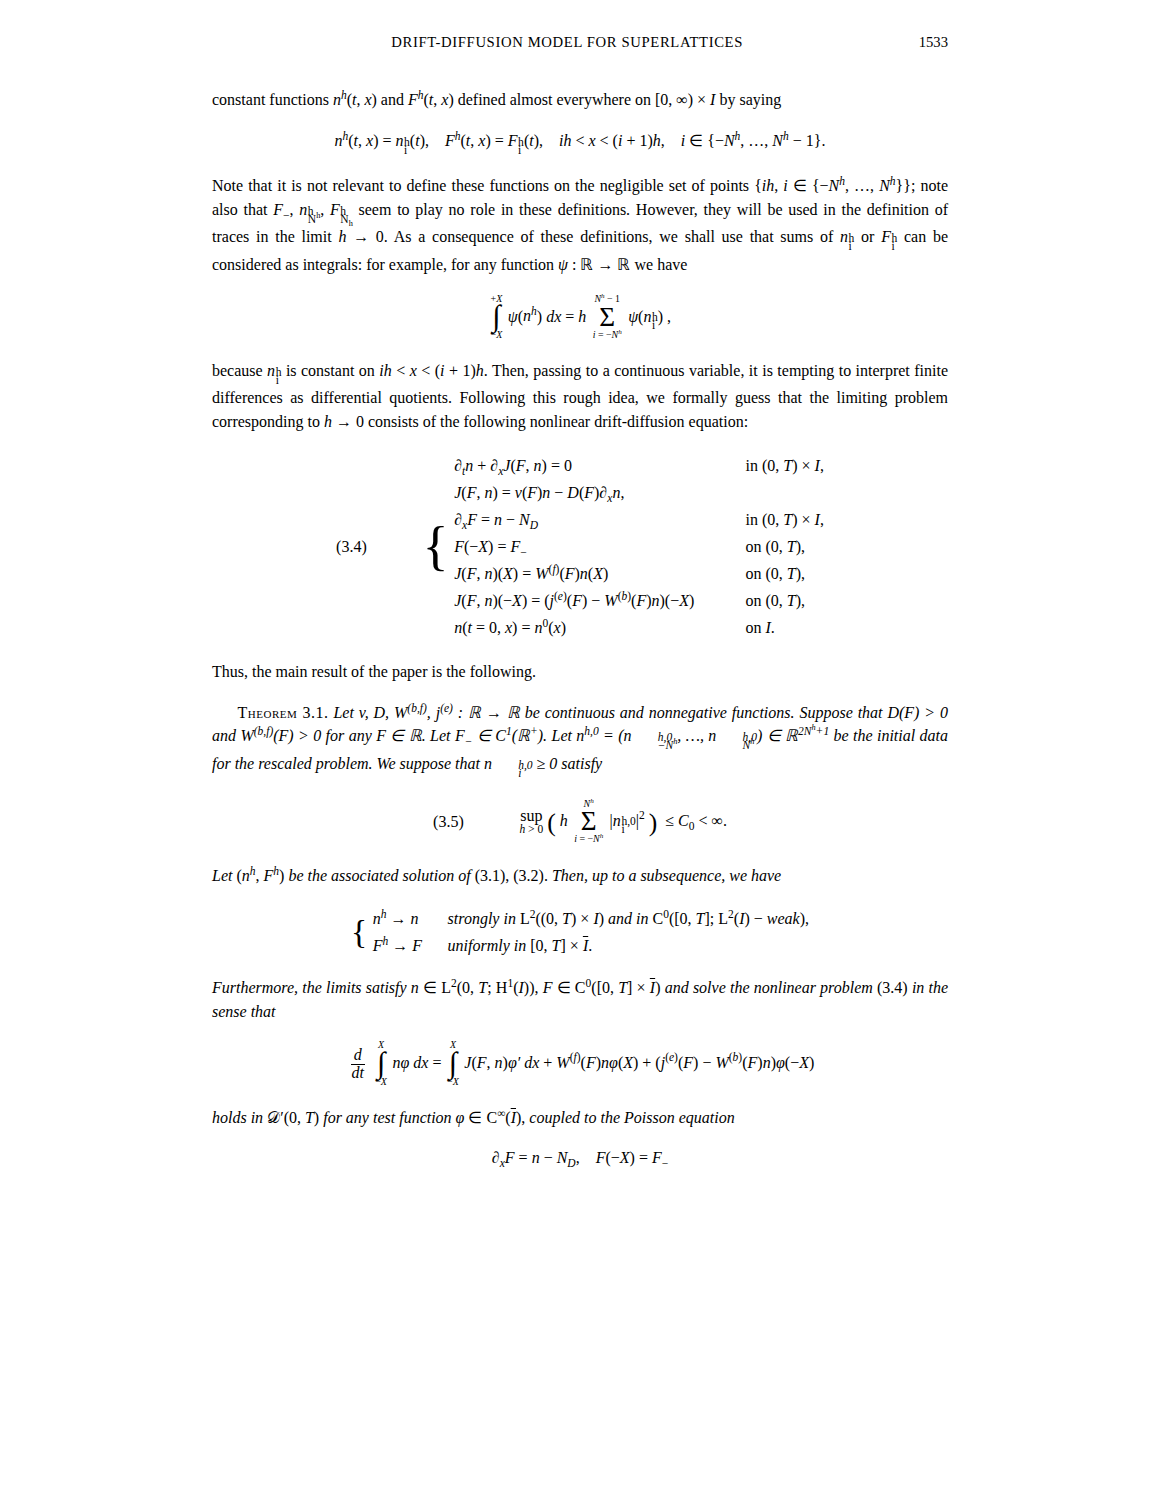DRIFT-DIFFUSION MODEL FOR SUPERLATTICES 1533
constant functions nh(t, x) and Fh(t, x) defined almost everywhere on [0, ∞) × I by saying
nh(t, x) = nhi(t), Fh(t, x) = Fhi(t), ih < x < (i + 1)h, i ∈ {−Nh, …, Nh − 1}.
Note that it is not relevant to define these functions on the negligible set of points {ih, i ∈ {−Nh, …, Nh}}; note also that F−, nhNh, FhNh seem to play no role in these definitions. However, they will be used in the definition of traces in the limit h → 0. As a consequence of these definitions, we shall use that sums of nhi or Fhi can be considered as integrals: for example, for any function ψ : ℝ → ℝ we have
+X∫−X ψ(nh) dx = h Nh − 1 Σi = −Nh ψ(nhi) ,
because nhi is constant on ih < x < (i + 1)h. Then, passing to a continuous variable, it is tempting to interpret finite differences as differential quotients. Following this rough idea, we formally guess that the limiting problem corresponding to h → 0 consists of the following nonlinear drift-diffusion equation:
(3.4)
{
| ∂ t n + ∂ x J ( F , n ) = 0 | in (0, T ) × I , |
| J ( F , n ) = v ( F ) n − D ( F )∂ x n , | |
| ∂ x F = n − N D | in (0, T ) × I , |
| F (− X ) = F − | on (0, T ), |
| J ( F , n )( X ) = W ( f ) ( F ) n ( X ) | on (0, T ), |
| J ( F , n )(− X ) = ( j ( e ) ( F ) − W ( b ) ( F ) n )(− X ) | on (0, T ), |
| n ( t = 0, x ) = n 0 ( x ) | on I . |
Thus, the main result of the paper is the following.
Theorem 3.1. Let v, D, W(b,f), j(e) : ℝ → ℝ be continuous and nonnegative functions. Suppose that D(F) > 0 and W(b,f)(F) > 0 for any F ∈ ℝ. Let F− ∈ C1(ℝ+). Let nh,0 = (nh,0−Nh, …, nh,0 Nh) ∈ ℝ2Nh+1 be the initial data for the rescaled problem. We suppose that nh,0 i ≥ 0 satisfy
(3.5)
sup h > 0 ( h Nh Σi = −Nh |nh,0 i|2 ) ≤ C0 < ∞.
Let (nh, Fh) be the associated solution of (3.1), (3.2). Then, up to a subsequence, we have
{
| n h → n | strongly in L 2 ((0, T ) × I ) and in C 0 ([0, T ]; L 2 ( I ) − weak ), |
| F h → F | uniformly in [0, T ] × I . |
Furthermore, the limits satisfy n ∈ L2(0, T; H1(I)), F ∈ C0([0, T] × I) and solve the nonlinear problem (3.4) in the sense that
ddt X∫−X nφ dx = X∫−X J(F, n)φ′ dx + W(f)(F)nφ(X) + (j(e)(F) − W(b)(F)n)φ(−X)
holds in 𝒟′(0, T) for any test function φ ∈ C∞(I), coupled to the Poisson equation
∂xF = n − ND, F(−X) = F−